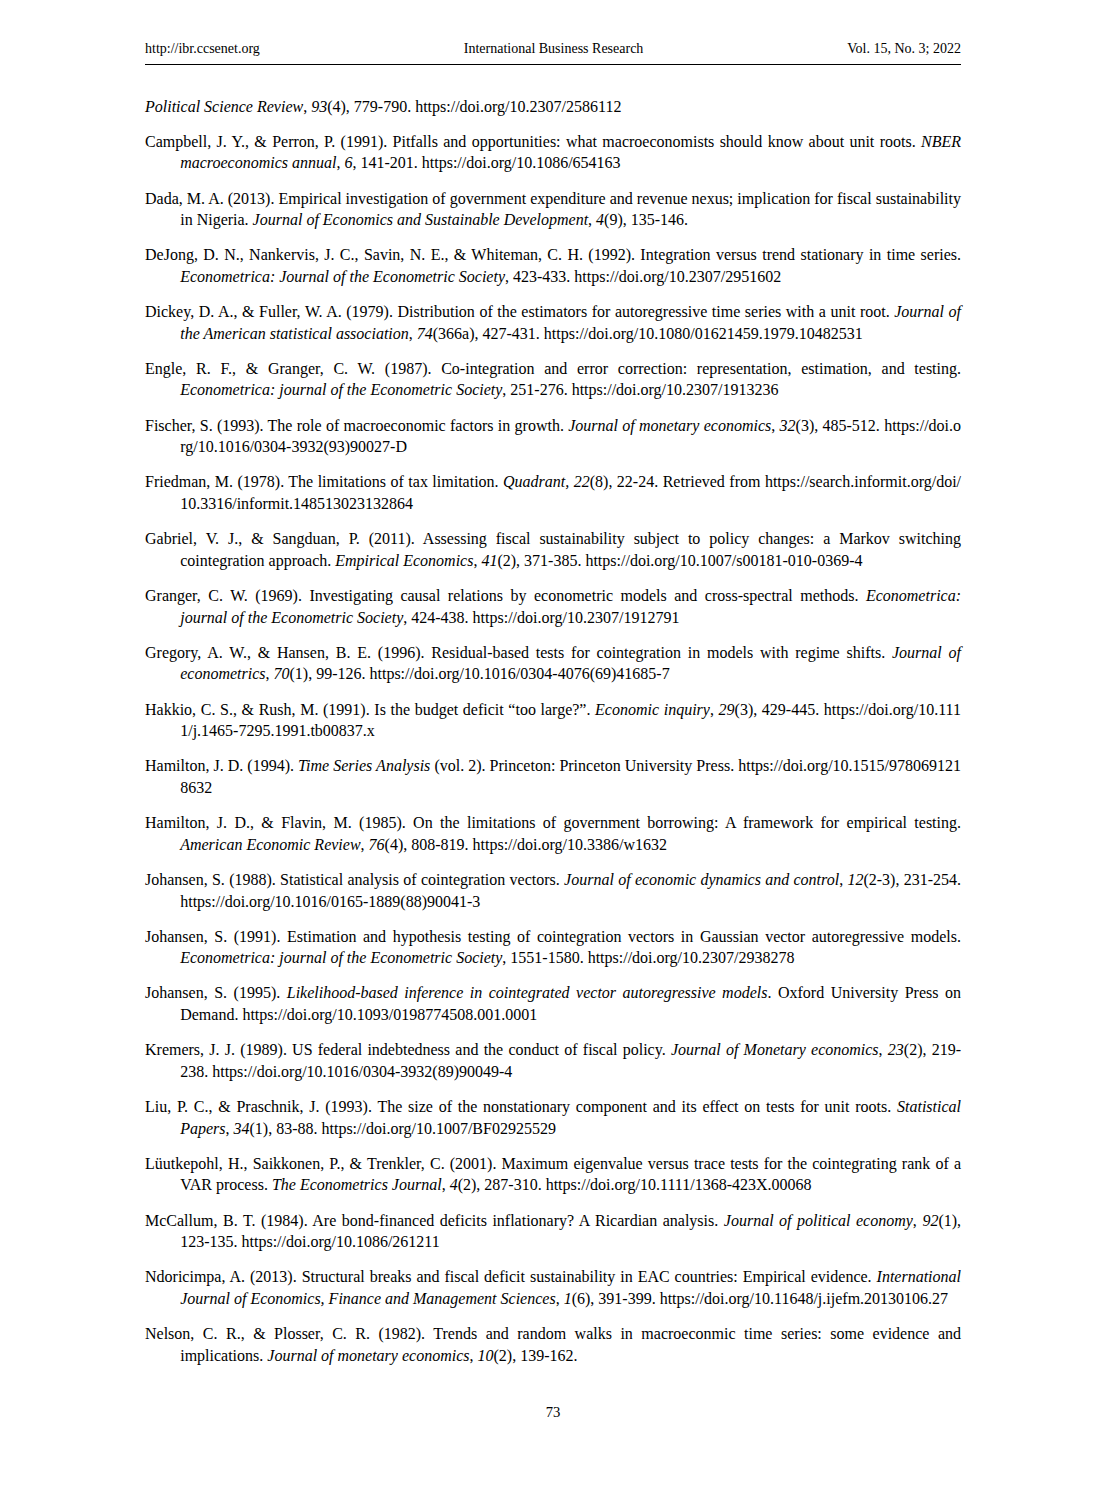http://ibr.ccsenet.org International Business Research Vol. 15, No. 3; 2022
Political Science Review, 93(4), 779-790. https://doi.org/10.2307/2586112
Campbell, J. Y., & Perron, P. (1991). Pitfalls and opportunities: what macroeconomists should know about unit roots. NBER macroeconomics annual, 6, 141-201. https://doi.org/10.1086/654163
Dada, M. A. (2013). Empirical investigation of government expenditure and revenue nexus; implication for fiscal sustainability in Nigeria. Journal of Economics and Sustainable Development, 4(9), 135-146.
DeJong, D. N., Nankervis, J. C., Savin, N. E., & Whiteman, C. H. (1992). Integration versus trend stationary in time series. Econometrica: Journal of the Econometric Society, 423-433. https://doi.org/10.2307/2951602
Dickey, D. A., & Fuller, W. A. (1979). Distribution of the estimators for autoregressive time series with a unit root. Journal of the American statistical association, 74(366a), 427-431. https://doi.org/10.1080/01621459.1979.10482531
Engle, R. F., & Granger, C. W. (1987). Co-integration and error correction: representation, estimation, and testing. Econometrica: journal of the Econometric Society, 251-276. https://doi.org/10.2307/1913236
Fischer, S. (1993). The role of macroeconomic factors in growth. Journal of monetary economics, 32(3), 485-512. https://doi.org/10.1016/0304-3932(93)90027-D
Friedman, M. (1978). The limitations of tax limitation. Quadrant, 22(8), 22-24. Retrieved from https://search.informit.org/doi/10.3316/informit.148513023132864
Gabriel, V. J., & Sangduan, P. (2011). Assessing fiscal sustainability subject to policy changes: a Markov switching cointegration approach. Empirical Economics, 41(2), 371-385. https://doi.org/10.1007/s00181-010-0369-4
Granger, C. W. (1969). Investigating causal relations by econometric models and cross-spectral methods. Econometrica: journal of the Econometric Society, 424-438. https://doi.org/10.2307/1912791
Gregory, A. W., & Hansen, B. E. (1996). Residual-based tests for cointegration in models with regime shifts. Journal of econometrics, 70(1), 99-126. https://doi.org/10.1016/0304-4076(69)41685-7
Hakkio, C. S., & Rush, M. (1991). Is the budget deficit “too large?”. Economic inquiry, 29(3), 429-445. https://doi.org/10.1111/j.1465-7295.1991.tb00837.x
Hamilton, J. D. (1994). Time Series Analysis (vol. 2). Princeton: Princeton University Press. https://doi.org/10.1515/9780691218632
Hamilton, J. D., & Flavin, M. (1985). On the limitations of government borrowing: A framework for empirical testing. American Economic Review, 76(4), 808-819. https://doi.org/10.3386/w1632
Johansen, S. (1988). Statistical analysis of cointegration vectors. Journal of economic dynamics and control, 12(2-3), 231-254. https://doi.org/10.1016/0165-1889(88)90041-3
Johansen, S. (1991). Estimation and hypothesis testing of cointegration vectors in Gaussian vector autoregressive models. Econometrica: journal of the Econometric Society, 1551-1580. https://doi.org/10.2307/2938278
Johansen, S. (1995). Likelihood-based inference in cointegrated vector autoregressive models. Oxford University Press on Demand. https://doi.org/10.1093/0198774508.001.0001
Kremers, J. J. (1989). US federal indebtedness and the conduct of fiscal policy. Journal of Monetary economics, 23(2), 219-238. https://doi.org/10.1016/0304-3932(89)90049-4
Liu, P. C., & Praschnik, J. (1993). The size of the nonstationary component and its effect on tests for unit roots. Statistical Papers, 34(1), 83-88. https://doi.org/10.1007/BF02925529
Lüutkepohl, H., Saikkonen, P., & Trenkler, C. (2001). Maximum eigenvalue versus trace tests for the cointegrating rank of a VAR process. The Econometrics Journal, 4(2), 287-310. https://doi.org/10.1111/1368-423X.00068
McCallum, B. T. (1984). Are bond-financed deficits inflationary? A Ricardian analysis. Journal of political economy, 92(1), 123-135. https://doi.org/10.1086/261211
Ndoricimpa, A. (2013). Structural breaks and fiscal deficit sustainability in EAC countries: Empirical evidence. International Journal of Economics, Finance and Management Sciences, 1(6), 391-399. https://doi.org/10.11648/j.ijefm.20130106.27
Nelson, C. R., & Plosser, C. R. (1982). Trends and random walks in macroeconmic time series: some evidence and implications. Journal of monetary economics, 10(2), 139-162.
73